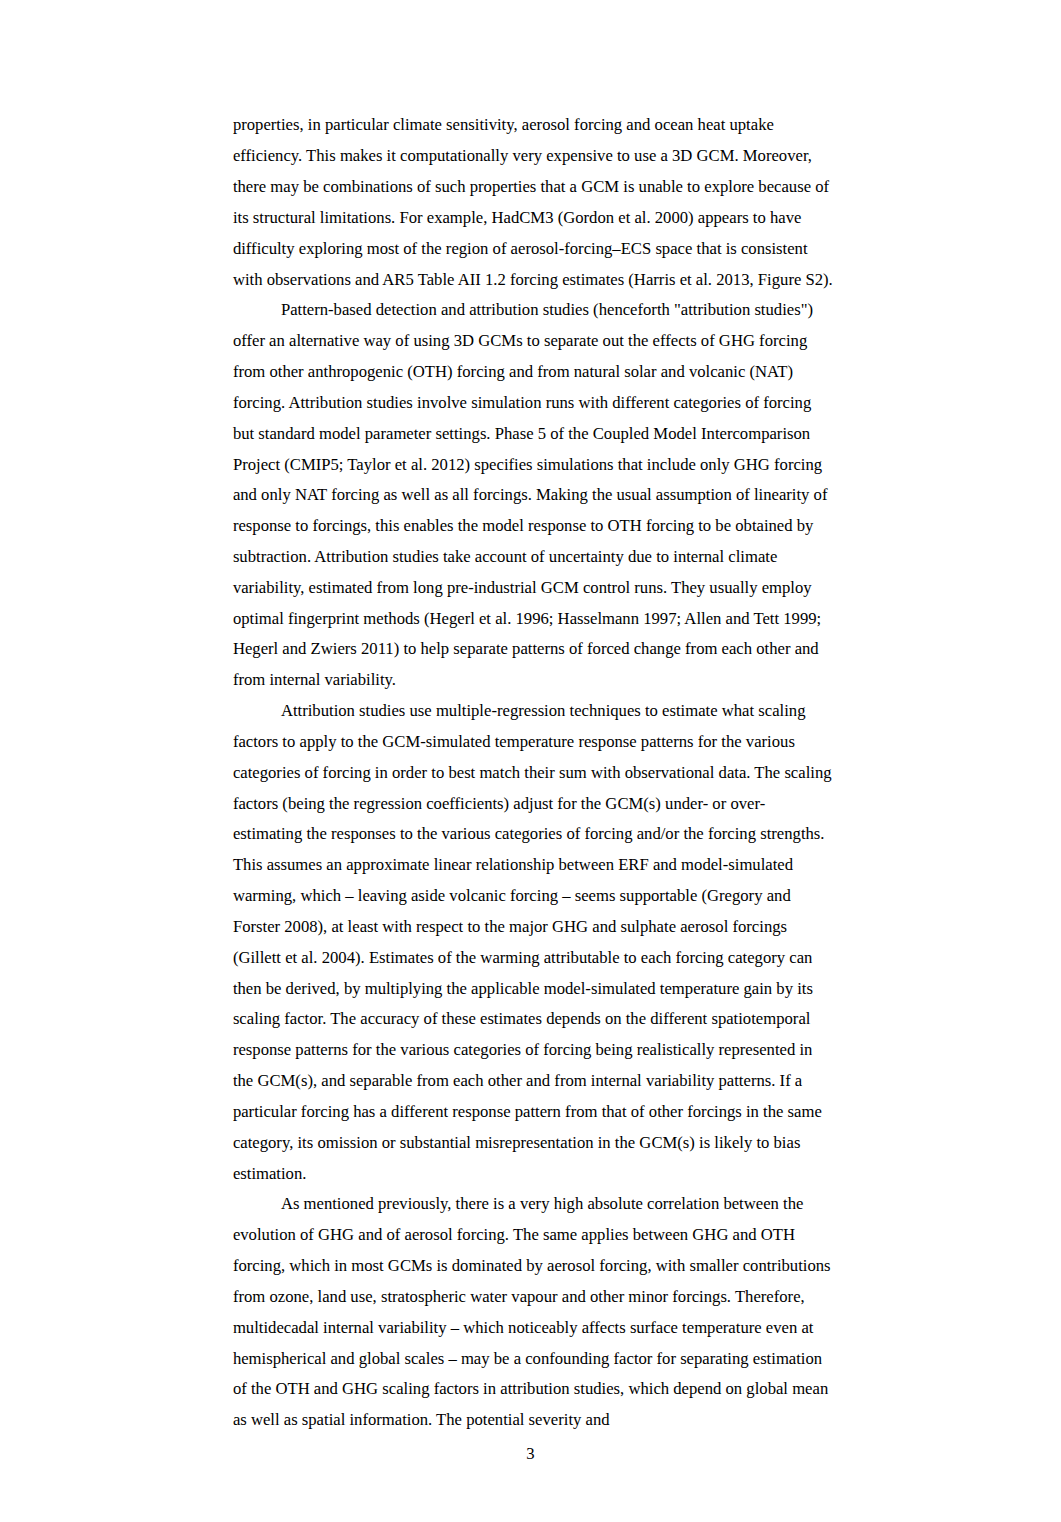properties, in particular climate sensitivity, aerosol forcing and ocean heat uptake efficiency. This makes it computationally very expensive to use a 3D GCM. Moreover, there may be combinations of such properties that a GCM is unable to explore because of its structural limitations. For example, HadCM3 (Gordon et al. 2000) appears to have difficulty exploring most of the region of aerosol-forcing–ECS space that is consistent with observations and AR5 Table AII 1.2 forcing estimates (Harris et al. 2013, Figure S2).
Pattern-based detection and attribution studies (henceforth "attribution studies") offer an alternative way of using 3D GCMs to separate out the effects of GHG forcing from other anthropogenic (OTH) forcing and from natural solar and volcanic (NAT) forcing. Attribution studies involve simulation runs with different categories of forcing but standard model parameter settings. Phase 5 of the Coupled Model Intercomparison Project (CMIP5; Taylor et al. 2012) specifies simulations that include only GHG forcing and only NAT forcing as well as all forcings. Making the usual assumption of linearity of response to forcings, this enables the model response to OTH forcing to be obtained by subtraction. Attribution studies take account of uncertainty due to internal climate variability, estimated from long pre-industrial GCM control runs. They usually employ optimal fingerprint methods (Hegerl et al. 1996; Hasselmann 1997; Allen and Tett 1999; Hegerl and Zwiers 2011) to help separate patterns of forced change from each other and from internal variability.
Attribution studies use multiple-regression techniques to estimate what scaling factors to apply to the GCM-simulated temperature response patterns for the various categories of forcing in order to best match their sum with observational data. The scaling factors (being the regression coefficients) adjust for the GCM(s) under- or over-estimating the responses to the various categories of forcing and/or the forcing strengths. This assumes an approximate linear relationship between ERF and model-simulated warming, which – leaving aside volcanic forcing – seems supportable (Gregory and Forster 2008), at least with respect to the major GHG and sulphate aerosol forcings (Gillett et al. 2004). Estimates of the warming attributable to each forcing category can then be derived, by multiplying the applicable model-simulated temperature gain by its scaling factor. The accuracy of these estimates depends on the different spatiotemporal response patterns for the various categories of forcing being realistically represented in the GCM(s), and separable from each other and from internal variability patterns. If a particular forcing has a different response pattern from that of other forcings in the same category, its omission or substantial misrepresentation in the GCM(s) is likely to bias estimation.
As mentioned previously, there is a very high absolute correlation between the evolution of GHG and of aerosol forcing. The same applies between GHG and OTH forcing, which in most GCMs is dominated by aerosol forcing, with smaller contributions from ozone, land use, stratospheric water vapour and other minor forcings. Therefore, multidecadal internal variability – which noticeably affects surface temperature even at hemispherical and global scales – may be a confounding factor for separating estimation of the OTH and GHG scaling factors in attribution studies, which depend on global mean as well as spatial information. The potential severity and
3